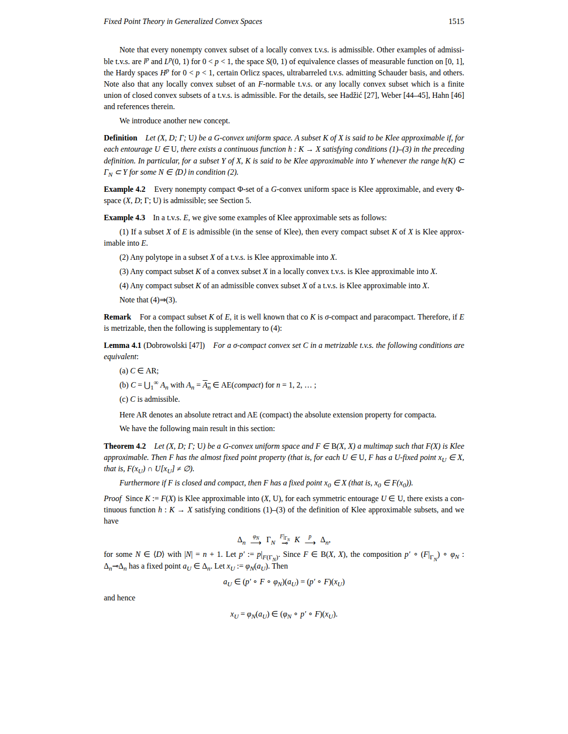Fixed Point Theory in Generalized Convex Spaces 1515
Note that every nonempty convex subset of a locally convex t.v.s. is admissible. Other examples of admissible t.v.s. are lp and Lp(0, 1) for 0 < p < 1, the space S(0, 1) of equivalence classes of measurable function on [0, 1], the Hardy spaces Hp for 0 < p < 1, certain Orlicz spaces, ultrabarreled t.v.s. admitting Schauder basis, and others. Note also that any locally convex subset of an F-normable t.v.s. or any locally convex subset which is a finite union of closed convex subsets of a t.v.s. is admissible. For the details, see Hadžić [27], Weber [44–45], Hahn [46] and references therein.
We introduce another new concept.
Definition Let (X, D; Γ; U) be a G-convex uniform space. A subset K of X is said to be Klee approximable if, for each entourage U ∈ U, there exists a continuous function h : K → X satisfying conditions (1)–(3) in the preceding definition. In particular, for a subset Y of X, K is said to be Klee approximable into Y whenever the range h(K) ⊂ ΓN ⊂ Y for some N ∈ ⟨D⟩ in condition (2).
Example 4.2 Every nonempty compact Φ-set of a G-convex uniform space is Klee approximable, and every Φ-space (X, D; Γ; U) is admissible; see Section 5.
Example 4.3 In a t.v.s. E, we give some examples of Klee approximable sets as follows:
(1) If a subset X of E is admissible (in the sense of Klee), then every compact subset K of X is Klee approximable into E.
(2) Any polytope in a subset X of a t.v.s. is Klee approximable into X.
(3) Any compact subset K of a convex subset X in a locally convex t.v.s. is Klee approximable into X.
(4) Any compact subset K of an admissible convex subset X of a t.v.s. is Klee approximable into X.
Note that (4)⇒(3).
Remark For a compact subset K of E, it is well known that co K is σ-compact and paracompact. Therefore, if E is metrizable, then the following is supplementary to (4):
Lemma 4.1 (Dobrowolski [47]) For a σ-compact convex set C in a metrizable t.v.s. the following conditions are equivalent:
(a) C ∈ AR;
(b) C = ⋃1∞ An with An = An ∈ AE(compact) for n = 1, 2, … ;
(c) C is admissible.
Here AR denotes an absolute retract and AE (compact) the absolute extension property for compacta.
We have the following main result in this section:
Theorem 4.2 Let (X, D; Γ; U) be a G-convex uniform space and F ∈ B(X, X) a multimap such that F(X) is Klee approximable. Then F has the almost fixed point property (that is, for each U ∈ U, F has a U-fixed point xU ∈ X, that is, F(xU) ∩ U[xU] ≠ ∅).
Furthermore if F is closed and compact, then F has a fixed point x0 ∈ X (that is, x0 ∈ F(x0)).
Proof Since K := F(X) is Klee approximable into (X, U), for each symmetric entourage U ∈ U, there exists a continuous function h : K → X satisfying conditions (1)–(3) of the definition of Klee approximable subsets, and we have
Δn φN⟶ ΓN F|ΓN⊸ K p⟶ Δn,
for some N ∈ ⟨D⟩ with |N| = n + 1. Let p′ := p|F(ΓN). Since F ∈ B(X, X), the composition p′ ∘ (F|ΓN) ∘ φN : Δn⊸Δn has a fixed point aU ∈ Δn. Let xU := φN(aU). Then
aU ∈ (p′ ∘ F ∘ φN)(aU) = (p′ ∘ F)(xU)
and hence
xU = φN(aU) ∈ (φN ∘ p′ ∘ F)(xU).